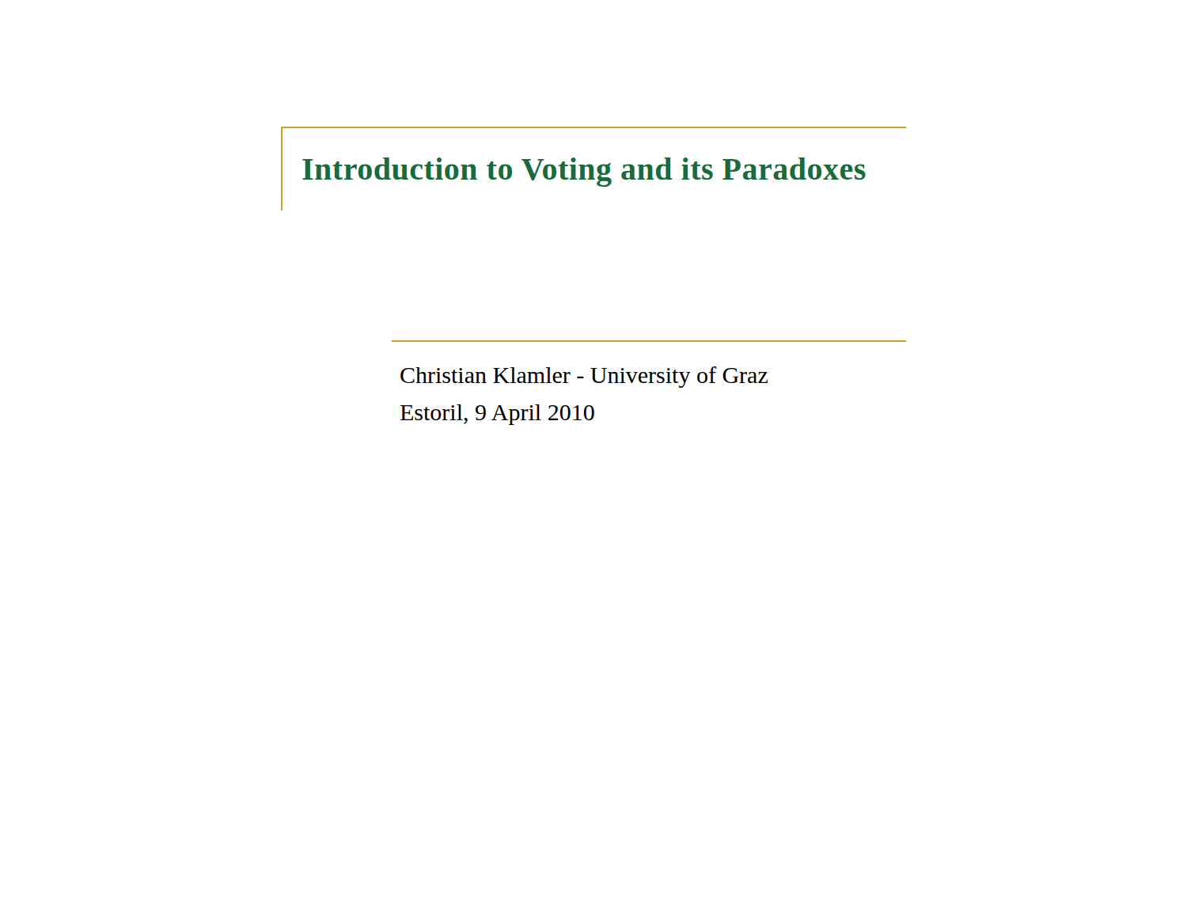Introduction to Voting and its Paradoxes
Christian Klamler - University of Graz
Estoril, 9 April 2010